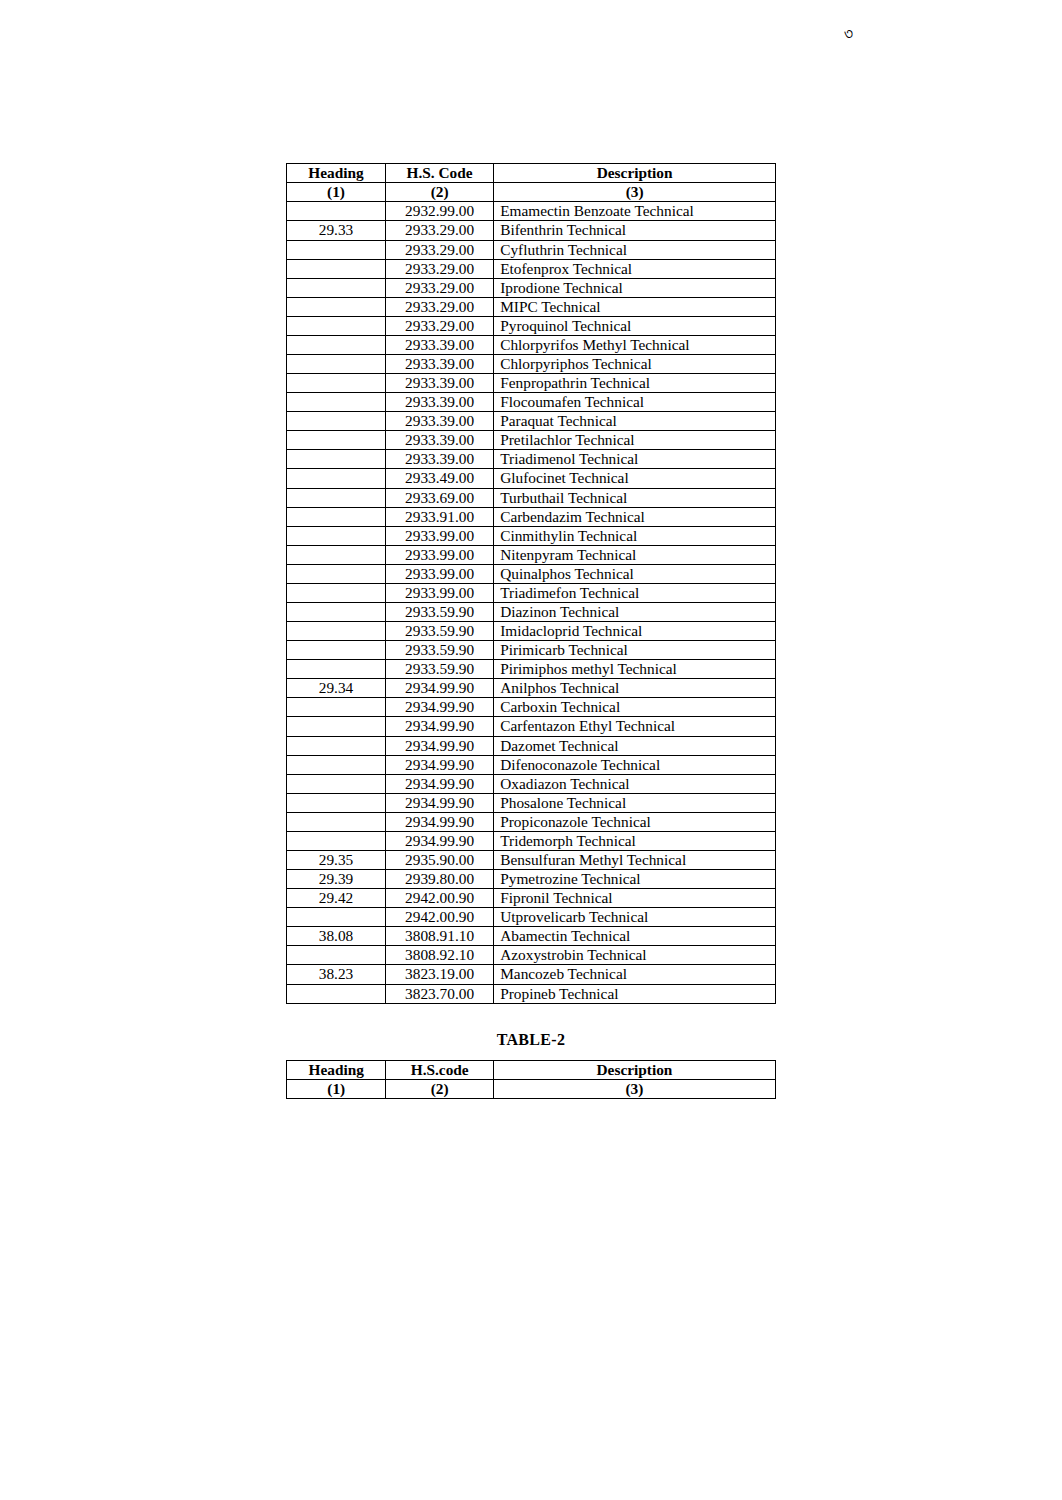৩
| Heading | H.S. Code | Description |
| --- | --- | --- |
| (1) | (2) | (3) |
| | 2932.99.00 | Emamectin Benzoate Technical |
| 29.33 | 2933.29.00 | Bifenthrin Technical |
| | 2933.29.00 | Cyfluthrin Technical |
| | 2933.29.00 | Etofenprox Technical |
| | 2933.29.00 | Iprodione Technical |
| | 2933.29.00 | MIPC Technical |
| | 2933.29.00 | Pyroquinol Technical |
| | 2933.39.00 | Chlorpyrifos Methyl Technical |
| | 2933.39.00 | Chlorpyriphos Technical |
| | 2933.39.00 | Fenpropathrin Technical |
| | 2933.39.00 | Flocoumafen Technical |
| | 2933.39.00 | Paraquat Technical |
| | 2933.39.00 | Pretilachlor Technical |
| | 2933.39.00 | Triadimenol Technical |
| | 2933.49.00 | Glufocinet Technical |
| | 2933.69.00 | Turbuthail Technical |
| | 2933.91.00 | Carbendazim Technical |
| | 2933.99.00 | Cinmithylin Technical |
| | 2933.99.00 | Nitenpyram Technical |
| | 2933.99.00 | Quinalphos Technical |
| | 2933.99.00 | Triadimefon Technical |
| | 2933.59.90 | Diazinon Technical |
| | 2933.59.90 | Imidacloprid Technical |
| | 2933.59.90 | Pirimicarb Technical |
| | 2933.59.90 | Pirimiphos methyl Technical |
| 29.34 | 2934.99.90 | Anilphos Technical |
| | 2934.99.90 | Carboxin Technical |
| | 2934.99.90 | Carfentazon Ethyl Technical |
| | 2934.99.90 | Dazomet Technical |
| | 2934.99.90 | Difenoconazole Technical |
| | 2934.99.90 | Oxadiazon Technical |
| | 2934.99.90 | Phosalone Technical |
| | 2934.99.90 | Propiconazole Technical |
| | 2934.99.90 | Tridemorph Technical |
| 29.35 | 2935.90.00 | Bensulfuran Methyl Technical |
| 29.39 | 2939.80.00 | Pymetrozine Technical |
| 29.42 | 2942.00.90 | Fipronil Technical |
| | 2942.00.90 | Utprovelicarb Technical |
| 38.08 | 3808.91.10 | Abamectin Technical |
| | 3808.92.10 | Azoxystrobin Technical |
| 38.23 | 3823.19.00 | Mancozeb Technical |
| | 3823.70.00 | Propineb Technical |
TABLE-2
| Heading | H.S.code | Description |
| --- | --- | --- |
| (1) | (2) | (3) |